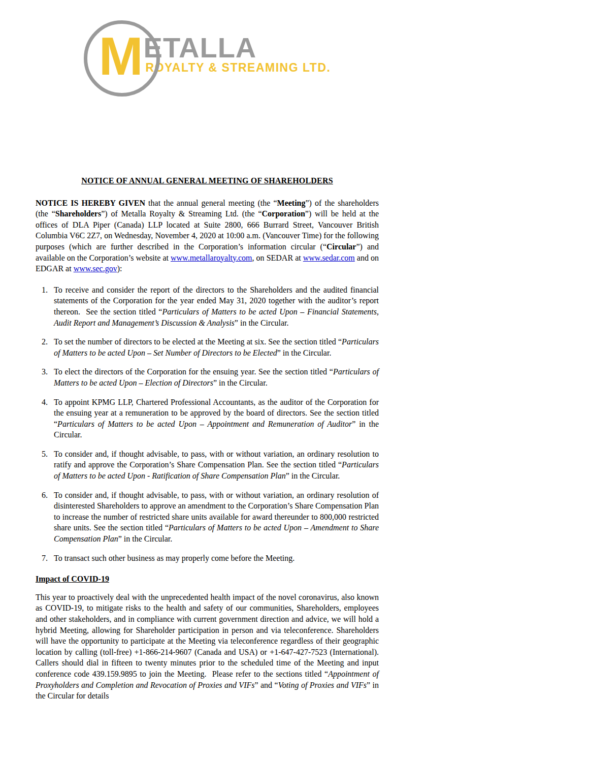M
ETALLA
ROYALTY & STREAMING LTD.
NOTICE OF ANNUAL GENERAL MEETING OF SHAREHOLDERS
NOTICE IS HEREBY GIVEN that the annual general meeting (the “Meeting”) of the shareholders (the “Shareholders”) of Metalla Royalty & Streaming Ltd. (the “Corporation”) will be held at the offices of DLA Piper (Canada) LLP located at Suite 2800, 666 Burrard Street, Vancouver British Columbia V6C 2Z7, on Wednesday, November 4, 2020 at 10:00 a.m. (Vancouver Time) for the following purposes (which are further described in the Corporation’s information circular (“Circular”) and available on the Corporation’s website at www.metallaroyalty.com, on SEDAR at www.sedar.com and on EDGAR at www.sec.gov):
To receive and consider the report of the directors to the Shareholders and the audited financial statements of the Corporation for the year ended May 31, 2020 together with the auditor’s report thereon. See the section titled “Particulars of Matters to be acted Upon – Financial Statements, Audit Report and Management’s Discussion & Analysis” in the Circular.
To set the number of directors to be elected at the Meeting at six. See the section titled “Particulars of Matters to be acted Upon – Set Number of Directors to be Elected” in the Circular.
To elect the directors of the Corporation for the ensuing year. See the section titled “Particulars of Matters to be acted Upon – Election of Directors” in the Circular.
To appoint KPMG LLP, Chartered Professional Accountants, as the auditor of the Corporation for the ensuing year at a remuneration to be approved by the board of directors. See the section titled “Particulars of Matters to be acted Upon – Appointment and Remuneration of Auditor” in the Circular.
To consider and, if thought advisable, to pass, with or without variation, an ordinary resolution to ratify and approve the Corporation’s Share Compensation Plan. See the section titled “Particulars of Matters to be acted Upon - Ratification of Share Compensation Plan” in the Circular.
To consider and, if thought advisable, to pass, with or without variation, an ordinary resolution of disinterested Shareholders to approve an amendment to the Corporation’s Share Compensation Plan to increase the number of restricted share units available for award thereunder to 800,000 restricted share units. See the section titled “Particulars of Matters to be acted Upon – Amendment to Share Compensation Plan” in the Circular.
To transact such other business as may properly come before the Meeting.
Impact of COVID-19
This year to proactively deal with the unprecedented health impact of the novel coronavirus, also known as COVID-19, to mitigate risks to the health and safety of our communities, Shareholders, employees and other stakeholders, and in compliance with current government direction and advice, we will hold a hybrid Meeting, allowing for Shareholder participation in person and via teleconference. Shareholders will have the opportunity to participate at the Meeting via teleconference regardless of their geographic location by calling (toll-free) +1-866-214-9607 (Canada and USA) or +1-647-427-7523 (International). Callers should dial in fifteen to twenty minutes prior to the scheduled time of the Meeting and input conference code 439.159.9895 to join the Meeting. Please refer to the sections titled “Appointment of Proxyholders and Completion and Revocation of Proxies and VIFs” and “Voting of Proxies and VIFs” in the Circular for details